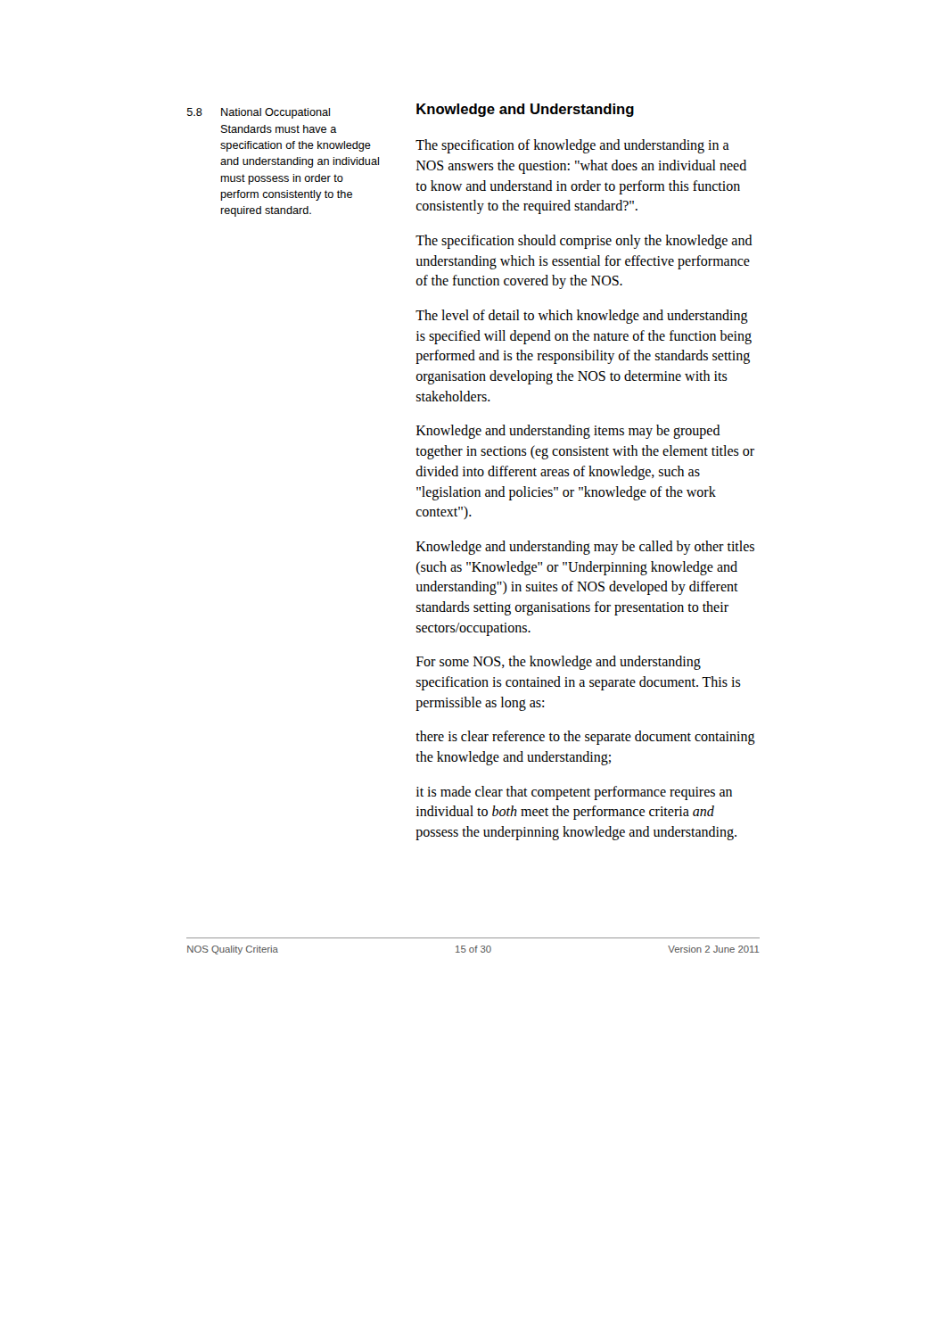5.8
National Occupational Standards must have a specification of the knowledge and understanding an individual must possess in order to perform consistently to the required standard.
Knowledge and Understanding
The specification of knowledge and understanding in a NOS answers the question: "what does an individual need to know and understand in order to perform this function consistently to the required standard?".
The specification should comprise only the knowledge and understanding which is essential for effective performance of the function covered by the NOS.
The level of detail to which knowledge and understanding is specified will depend on the nature of the function being performed and is the responsibility of the standards setting organisation developing the NOS to determine with its stakeholders.
Knowledge and understanding items may be grouped together in sections (eg consistent with the element titles or divided into different areas of knowledge, such as "legislation and policies" or "knowledge of the work context").
Knowledge and understanding may be called by other titles (such as "Knowledge" or "Underpinning knowledge and understanding") in suites of NOS developed by different standards setting organisations for presentation to their sectors/occupations.
For some NOS, the knowledge and understanding specification is contained in a separate document. This is permissible as long as:
there is clear reference to the separate document containing the knowledge and understanding;
it is made clear that competent performance requires an individual to both meet the performance criteria and possess the underpinning knowledge and understanding.
NOS Quality Criteria
15 of 30
Version 2 June 2011